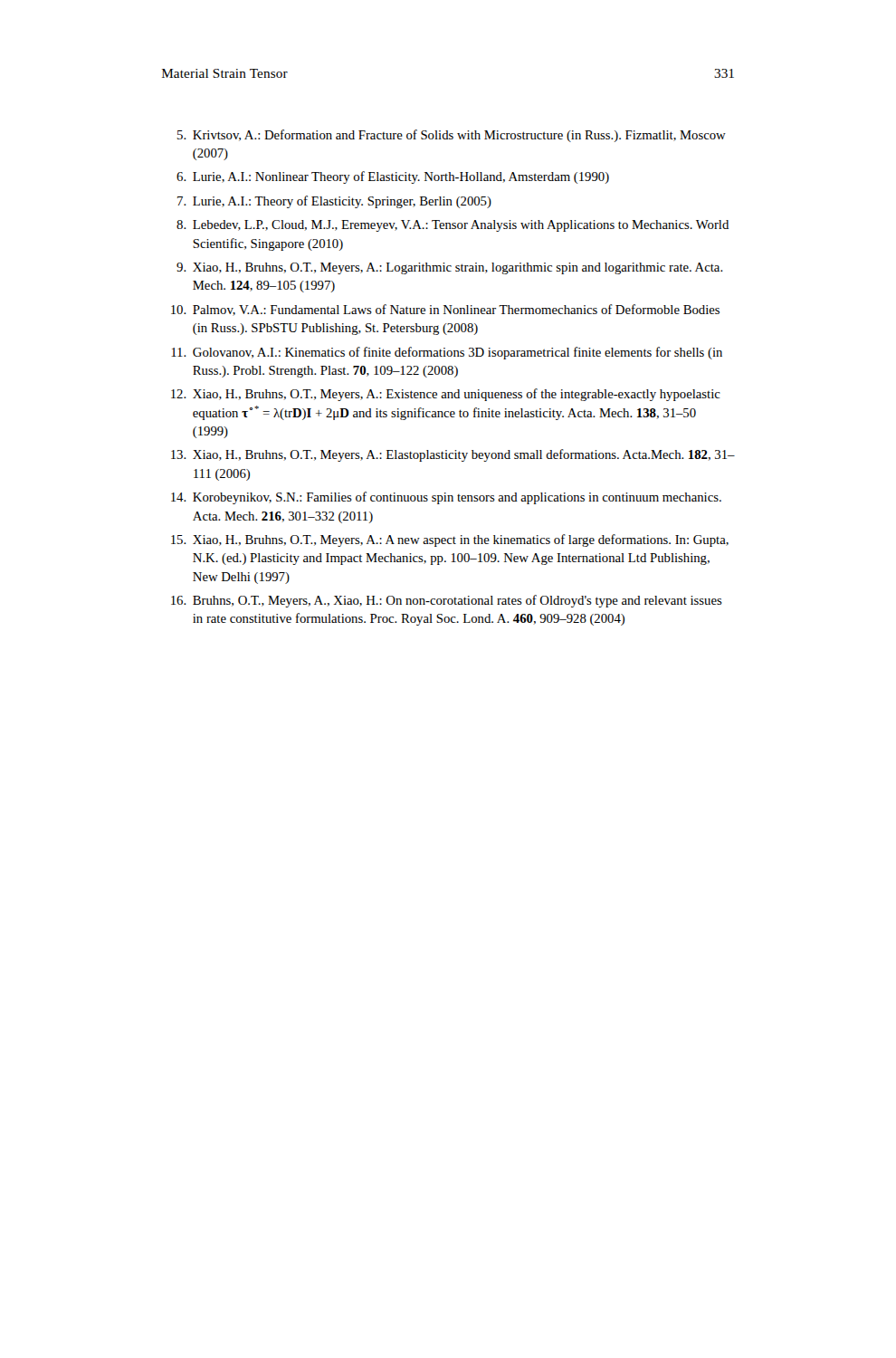Material Strain Tensor 331
5. Krivtsov, A.: Deformation and Fracture of Solids with Microstructure (in Russ.). Fizmatlit, Moscow (2007)
6. Lurie, A.I.: Nonlinear Theory of Elasticity. North-Holland, Amsterdam (1990)
7. Lurie, A.I.: Theory of Elasticity. Springer, Berlin (2005)
8. Lebedev, L.P., Cloud, M.J., Eremeyev, V.A.: Tensor Analysis with Applications to Mechanics. World Scientific, Singapore (2010)
9. Xiao, H., Bruhns, O.T., Meyers, A.: Logarithmic strain, logarithmic spin and logarithmic rate. Acta. Mech. 124, 89–105 (1997)
10. Palmov, V.A.: Fundamental Laws of Nature in Nonlinear Thermomechanics of Deformoble Bodies (in Russ.). SPbSTU Publishing, St. Petersburg (2008)
11. Golovanov, A.I.: Kinematics of finite deformations 3D isoparametrical finite elements for shells (in Russ.). Probl. Strength. Plast. 70, 109–122 (2008)
12. Xiao, H., Bruhns, O.T., Meyers, A.: Existence and uniqueness of the integrable-exactly hypoelastic equation τ∘* = λ(trD)I + 2μD and its significance to finite inelasticity. Acta. Mech. 138, 31–50 (1999)
13. Xiao, H., Bruhns, O.T., Meyers, A.: Elastoplasticity beyond small deformations. Acta.Mech. 182, 31–111 (2006)
14. Korobeynikov, S.N.: Families of continuous spin tensors and applications in continuum mechanics. Acta. Mech. 216, 301–332 (2011)
15. Xiao, H., Bruhns, O.T., Meyers, A.: A new aspect in the kinematics of large deformations. In: Gupta, N.K. (ed.) Plasticity and Impact Mechanics, pp. 100–109. New Age International Ltd Publishing, New Delhi (1997)
16. Bruhns, O.T., Meyers, A., Xiao, H.: On non-corotational rates of Oldroyd's type and relevant issues in rate constitutive formulations. Proc. Royal Soc. Lond. A. 460, 909–928 (2004)